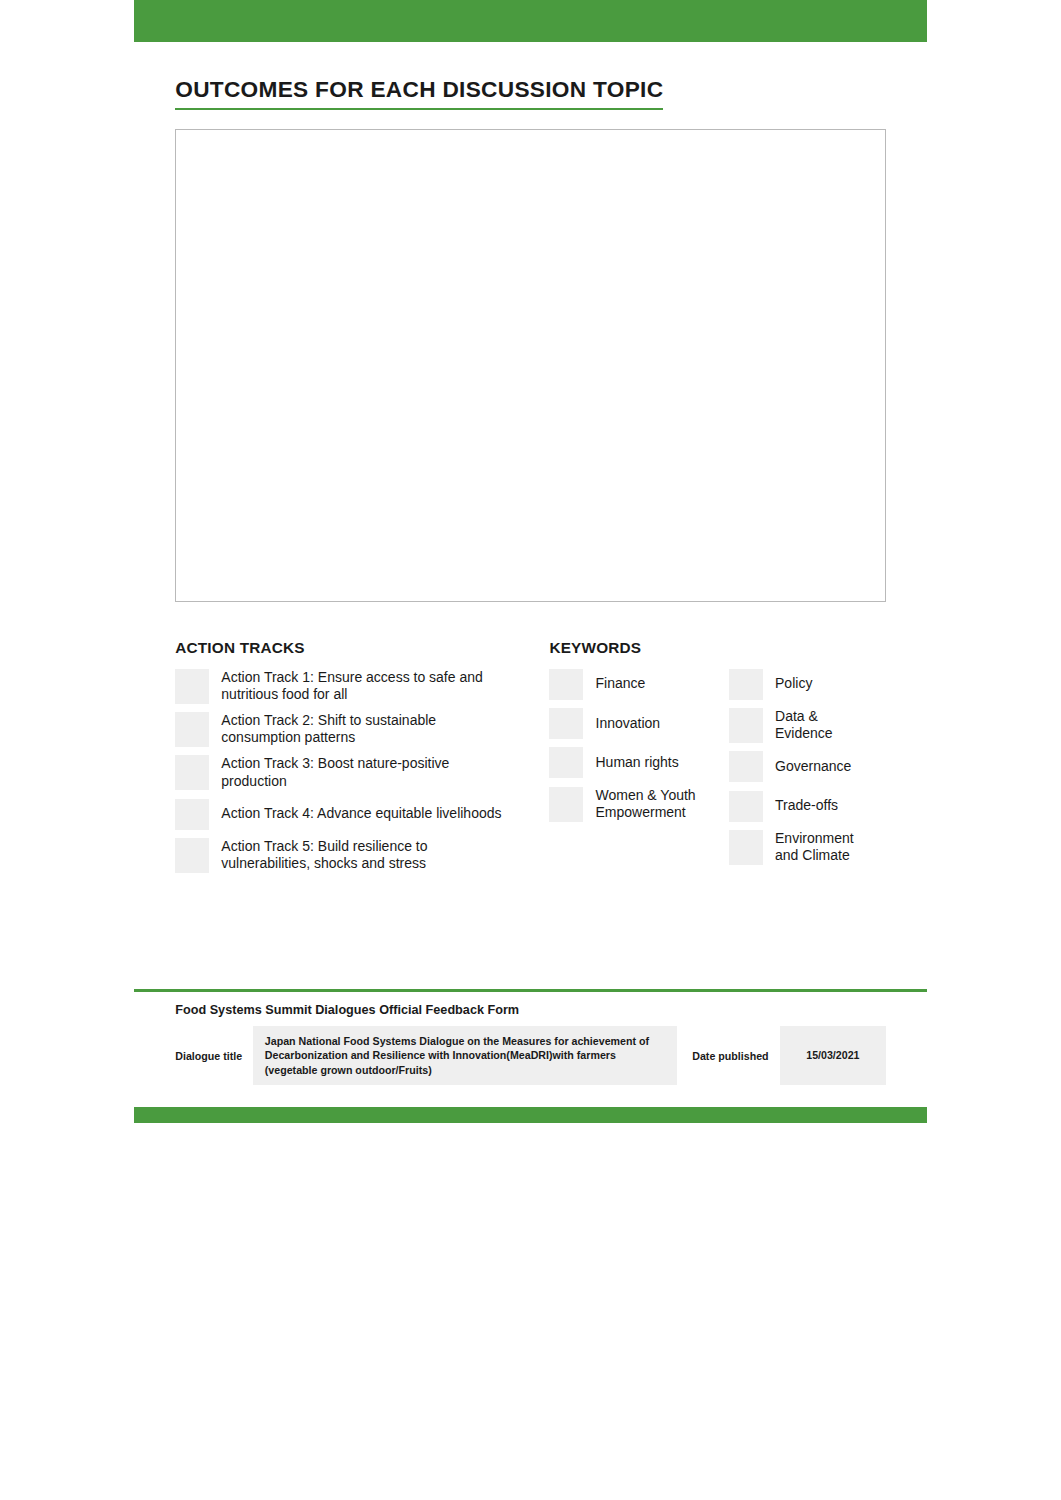Outcomes for each discussion topic
Action Tracks
Action Track 1: Ensure access to safe and nutritious food for all
Action Track 2: Shift to sustainable consumption patterns
Action Track 3: Boost nature-positive production
Action Track 4: Advance equitable livelihoods
Action Track 5: Build resilience to vulnerabilities, shocks and stress
Keywords
Finance
Innovation
Human rights
Women & Youth Empowerment
Policy
Data & Evidence
Governance
Trade-offs
Environment and Climate
Food Systems Summit Dialogues Official Feedback Form
Dialogue title
Japan National Food Systems Dialogue on the Measures for achievement of Decarbonization and Resilience with Innovation(MeaDRI)with farmers (vegetable grown outdoor/Fruits)
Date published
15/03/2021